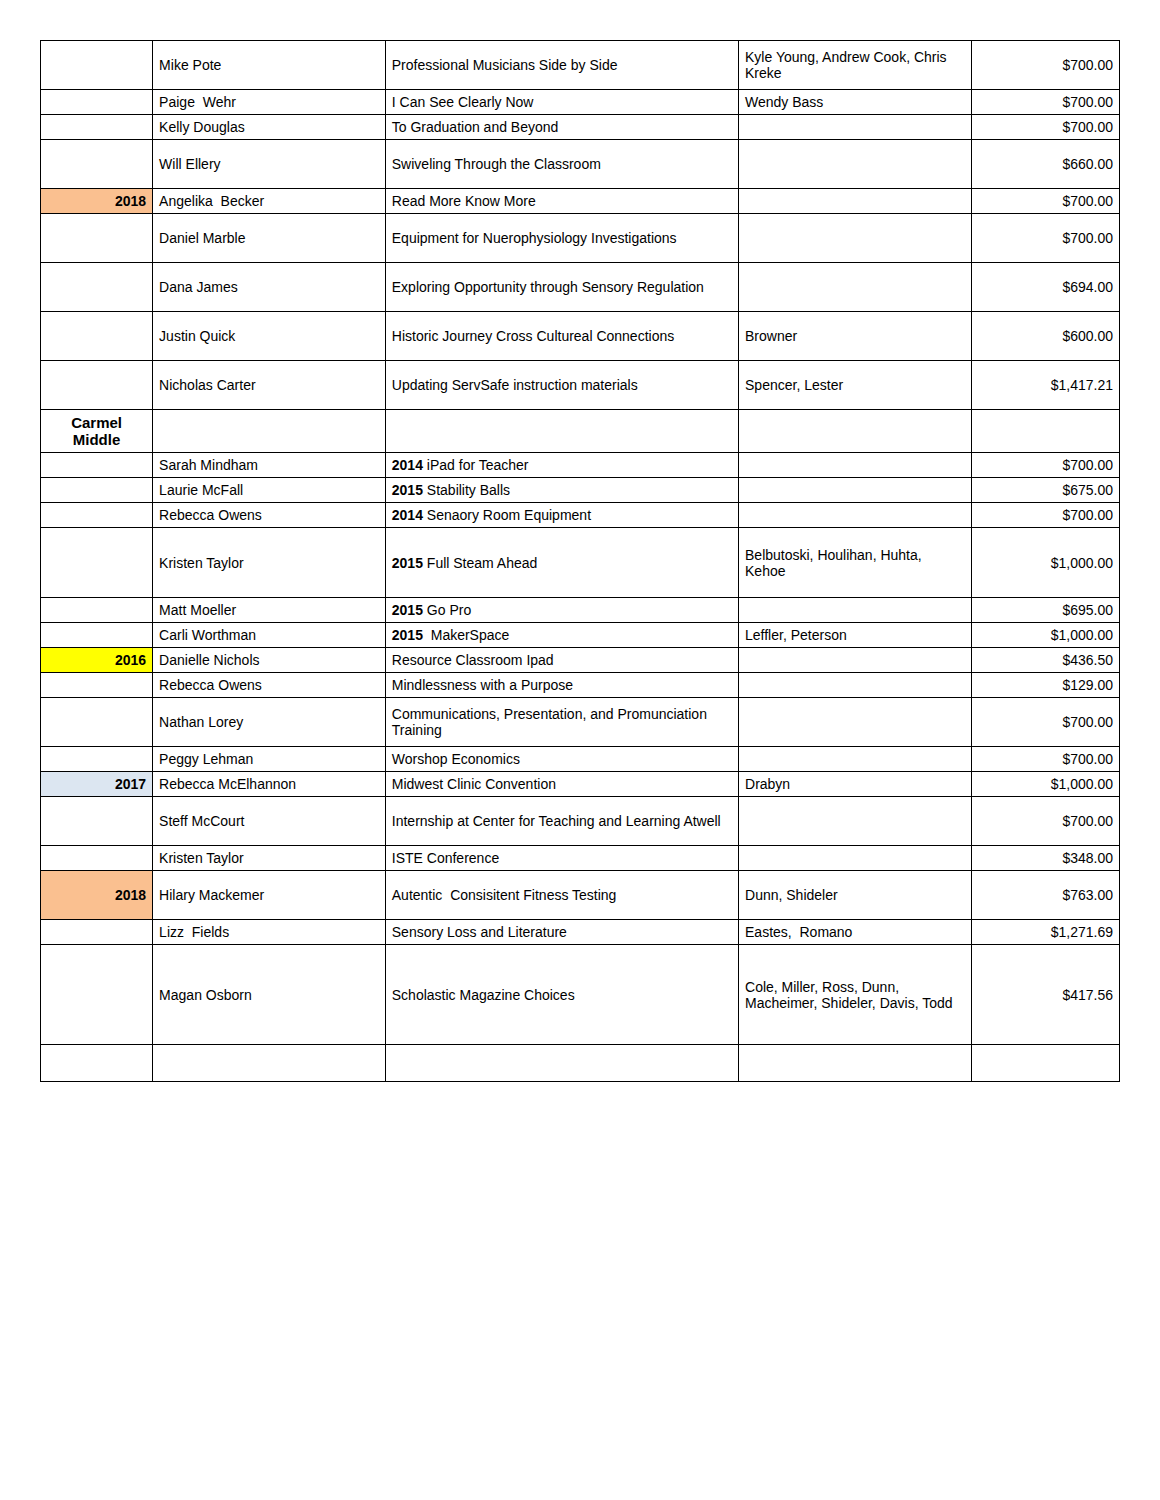| | Mike Pote | Professional Musicians Side by Side | Kyle Young, Andrew Cook, Chris Kreke | $700.00 |
| | Paige Wehr | I Can See Clearly Now | Wendy Bass | $700.00 |
| | Kelly Douglas | To Graduation and Beyond | | $700.00 |
| | Will Ellery | Swiveling Through the Classroom | | $660.00 |
| 2018 | Angelika Becker | Read More Know More | | $700.00 |
| | Daniel Marble | Equipment for Nuerophysiology Investigations | | $700.00 |
| | Dana James | Exploring Opportunity through Sensory Regulation | | $694.00 |
| | Justin Quick | Historic Journey Cross Cultureal Connections | Browner | $600.00 |
| | Nicholas Carter | Updating ServSafe instruction materials | Spencer, Lester | $1,417.21 |
| Carmel Middle | | | | |
| | Sarah Mindham | 2014 iPad for Teacher | | $700.00 |
| | Laurie McFall | 2015 Stability Balls | | $675.00 |
| | Rebecca Owens | 2014 Senaory Room Equipment | | $700.00 |
| | Kristen Taylor | 2015 Full Steam Ahead | Belbutoski, Houlihan, Huhta, Kehoe | $1,000.00 |
| | Matt Moeller | 2015 Go Pro | | $695.00 |
| | Carli Worthman | 2015 MakerSpace | Leffler, Peterson | $1,000.00 |
| 2016 | Danielle Nichols | Resource Classroom Ipad | | $436.50 |
| | Rebecca Owens | Mindlessness with a Purpose | | $129.00 |
| | Nathan Lorey | Communications, Presentation, and Promunciation Training | | $700.00 |
| | Peggy Lehman | Worshop Economics | | $700.00 |
| 2017 | Rebecca McElhannon | Midwest Clinic Convention | Drabyn | $1,000.00 |
| | Steff McCourt | Internship at Center for Teaching and Learning Atwell | | $700.00 |
| | Kristen Taylor | ISTE Conference | | $348.00 |
| 2018 | Hilary Mackemer | Autentic Consisitent Fitness Testing | Dunn, Shideler | $763.00 |
| | Lizz Fields | Sensory Loss and Literature | Eastes, Romano | $1,271.69 |
| | Magan Osborn | Scholastic Magazine Choices | Cole, Miller, Ross, Dunn, Macheimer, Shideler, Davis, Todd | $417.56 |